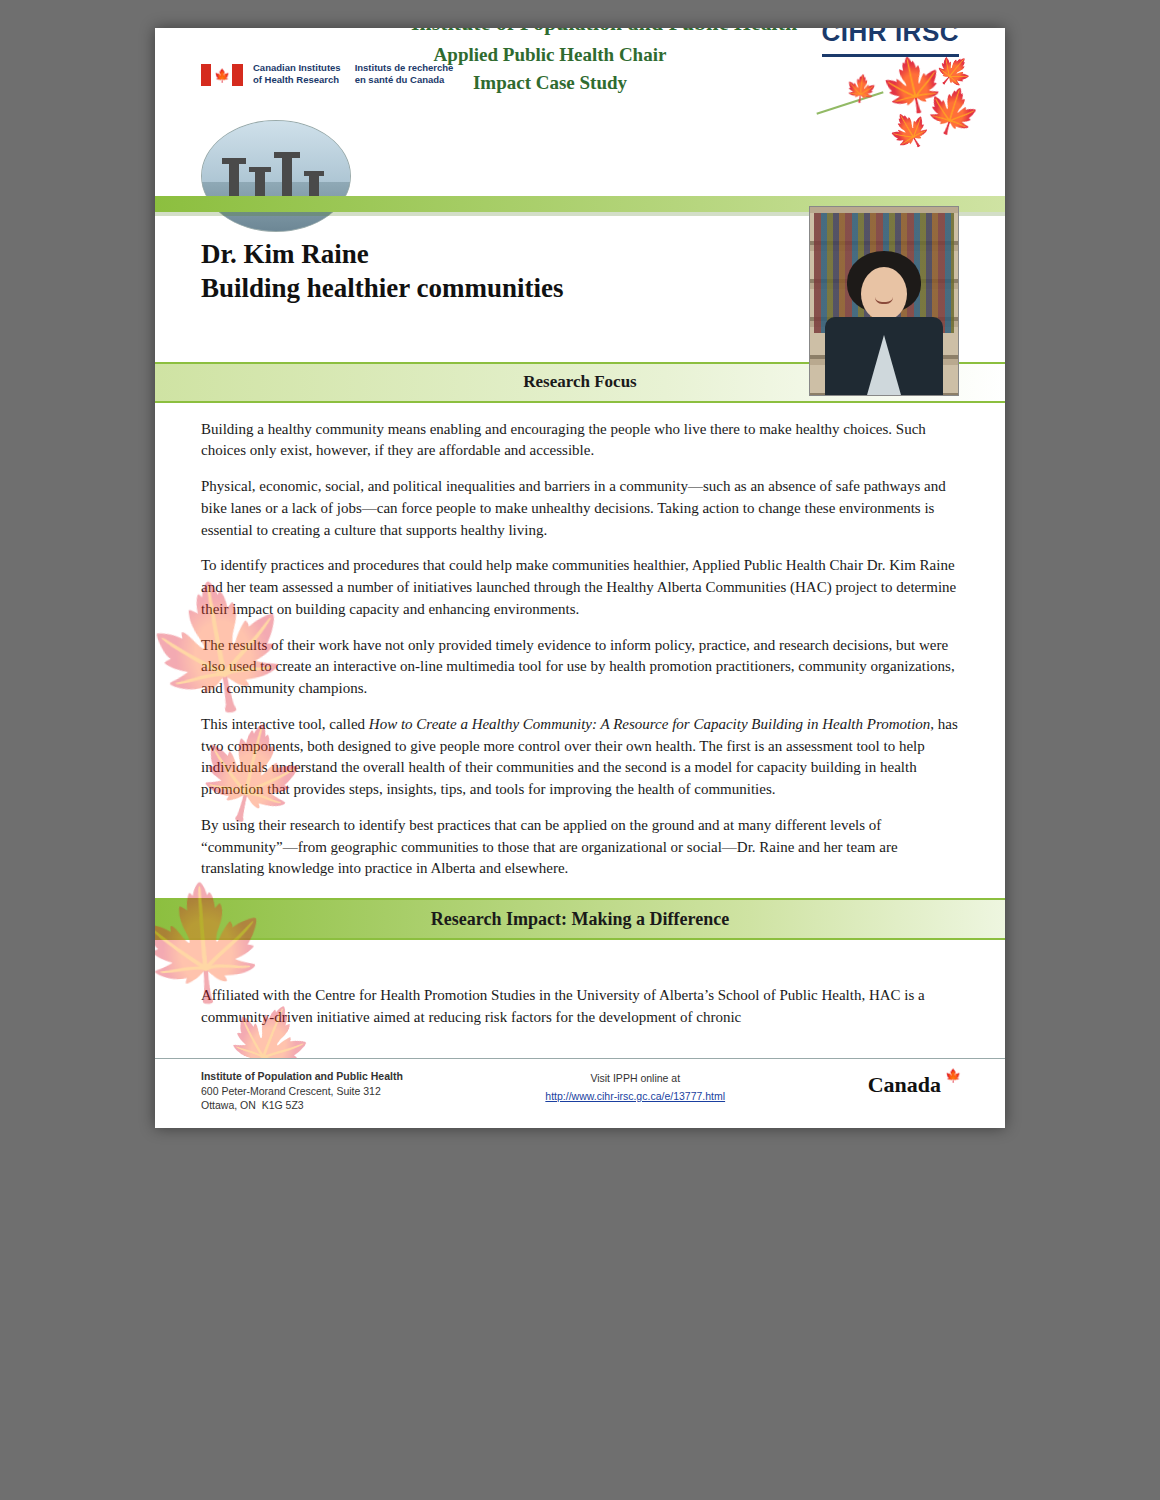Canadian Institutes of Health Research
Instituts de recherche en santé du Canada
🍁 🍁 🍁 🍁 🍁
CIHR IRSC
Institute of Population and Public Health
Applied Public Health Chair Impact Case Study
Dr. Kim Raine
Building healthier communities
Research Focus
Building a healthy community means enabling and encouraging the people who live there to make healthy choices. Such choices only exist, however, if they are affordable and accessible.
Physical, economic, social, and political inequalities and barriers in a community—such as an absence of safe pathways and bike lanes or a lack of jobs—can force people to make unhealthy decisions. Taking action to change these environments is essential to creating a culture that supports healthy living.
To identify practices and procedures that could help make communities healthier, Applied Public Health Chair Dr. Kim Raine and her team assessed a number of initiatives launched through the Healthy Alberta Communities (HAC) project to determine their impact on building capacity and enhancing environments.
The results of their work have not only provided timely evidence to inform policy, practice, and research decisions, but were also used to create an interactive on-line multimedia tool for use by health promotion practitioners, community organizations, and community champions.
This interactive tool, called How to Create a Healthy Community: A Resource for Capacity Building in Health Promotion, has two components, both designed to give people more control over their own health. The first is an assessment tool to help individuals understand the overall health of their communities and the second is a model for capacity building in health promotion that provides steps, insights, tips, and tools for improving the health of communities.
By using their research to identify best practices that can be applied on the ground and at many different levels of “community”—from geographic communities to those that are organizational or social—Dr. Raine and her team are translating knowledge into practice in Alberta and elsewhere.
Research Impact: Making a Difference
Affiliated with the Centre for Health Promotion Studies in the University of Alberta’s School of Public Health, HAC is a community-driven initiative aimed at reducing risk factors for the development of chronic
🍁 🍁 🍁 🍁
Institute of Population and Public Health
600 Peter-Morand Crescent, Suite 312
Ottawa, ON K1G 5Z3
Visit IPPH online at http://www.cihr-irsc.gc.ca/e/13777.html
Canada